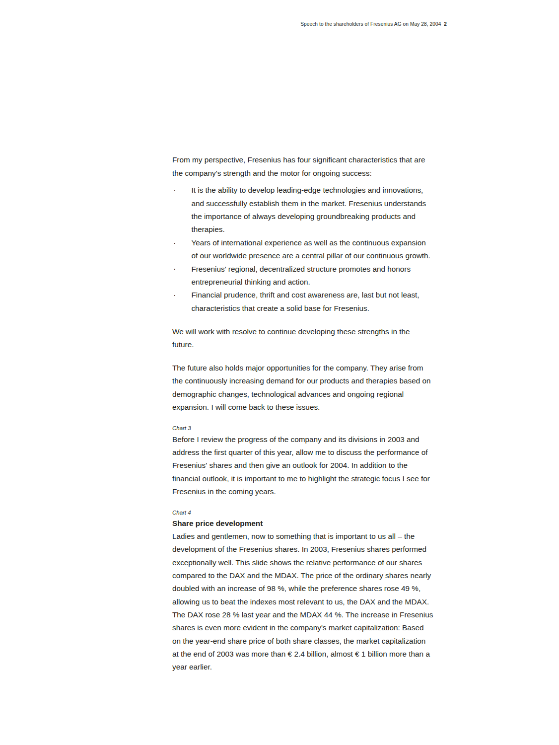Speech to the shareholders of Fresenius AG on May 28, 20042
From my perspective, Fresenius has four significant characteristics that are the company's strength and the motor for ongoing success:
It is the ability to develop leading-edge technologies and innovations, and successfully establish them in the market. Fresenius understands the importance of always developing groundbreaking products and therapies.
Years of international experience as well as the continuous expansion of our worldwide presence are a central pillar of our continuous growth.
Fresenius' regional, decentralized structure promotes and honors entrepreneurial thinking and action.
Financial prudence, thrift and cost awareness are, last but not least, characteristics that create a solid base for Fresenius.
We will work with resolve to continue developing these strengths in the future.
The future also holds major opportunities for the company. They arise from the continuously increasing demand for our products and therapies based on demographic changes, technological advances and ongoing regional expansion. I will come back to these issues.
Chart 3
Before I review the progress of the company and its divisions in 2003 and address the first quarter of this year, allow me to discuss the performance of Fresenius' shares and then give an outlook for 2004. In addition to the financial outlook, it is important to me to highlight the strategic focus I see for Fresenius in the coming years.
Chart 4
Share price development
Ladies and gentlemen, now to something that is important to us all – the development of the Fresenius shares. In 2003, Fresenius shares performed exceptionally well. This slide shows the relative performance of our shares compared to the DAX and the MDAX. The price of the ordinary shares nearly doubled with an increase of 98 %, while the preference shares rose 49 %, allowing us to beat the indexes most relevant to us, the DAX and the MDAX. The DAX rose 28 % last year and the MDAX 44 %. The increase in Fresenius shares is even more evident in the company's market capitalization: Based on the year-end share price of both share classes, the market capitalization at the end of 2003 was more than € 2.4 billion, almost € 1 billion more than a year earlier.